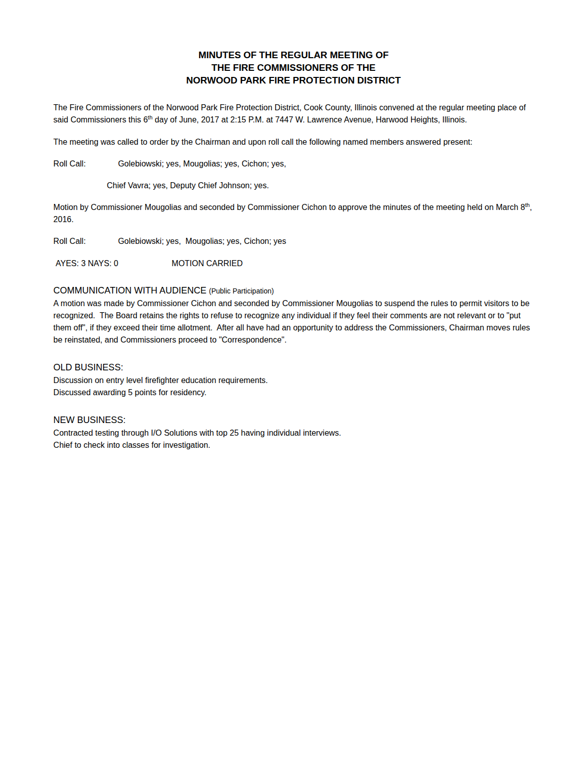MINUTES OF THE REGULAR MEETING OF
THE FIRE COMMISSIONERS OF THE
NORWOOD PARK FIRE PROTECTION DISTRICT
The Fire Commissioners of the Norwood Park Fire Protection District, Cook County, Illinois convened at the regular meeting place of said Commissioners this 6th day of June, 2017 at 2:15 P.M. at 7447 W. Lawrence Avenue, Harwood Heights, Illinois.
The meeting was called to order by the Chairman and upon roll call the following named members answered present:
Roll Call: Golebiowski; yes, Mougolias; yes, Cichon; yes,
Chief Vavra; yes, Deputy Chief Johnson; yes.
Motion by Commissioner Mougolias and seconded by Commissioner Cichon to approve the minutes of the meeting held on March 8th, 2016.
Roll Call: Golebiowski; yes, Mougolias; yes, Cichon; yes
AYES: 3 NAYS: 0MOTION CARRIED
COMMUNICATION WITH AUDIENCE (Public Participation)
A motion was made by Commissioner Cichon and seconded by Commissioner Mougolias to suspend the rules to permit visitors to be recognized. The Board retains the rights to refuse to recognize any individual if they feel their comments are not relevant or to "put them off", if they exceed their time allotment. After all have had an opportunity to address the Commissioners, Chairman moves rules be reinstated, and Commissioners proceed to "Correspondence".
OLD BUSINESS:
Discussion on entry level firefighter education requirements.
Discussed awarding 5 points for residency.
NEW BUSINESS:
Contracted testing through I/O Solutions with top 25 having individual interviews.
Chief to check into classes for investigation.